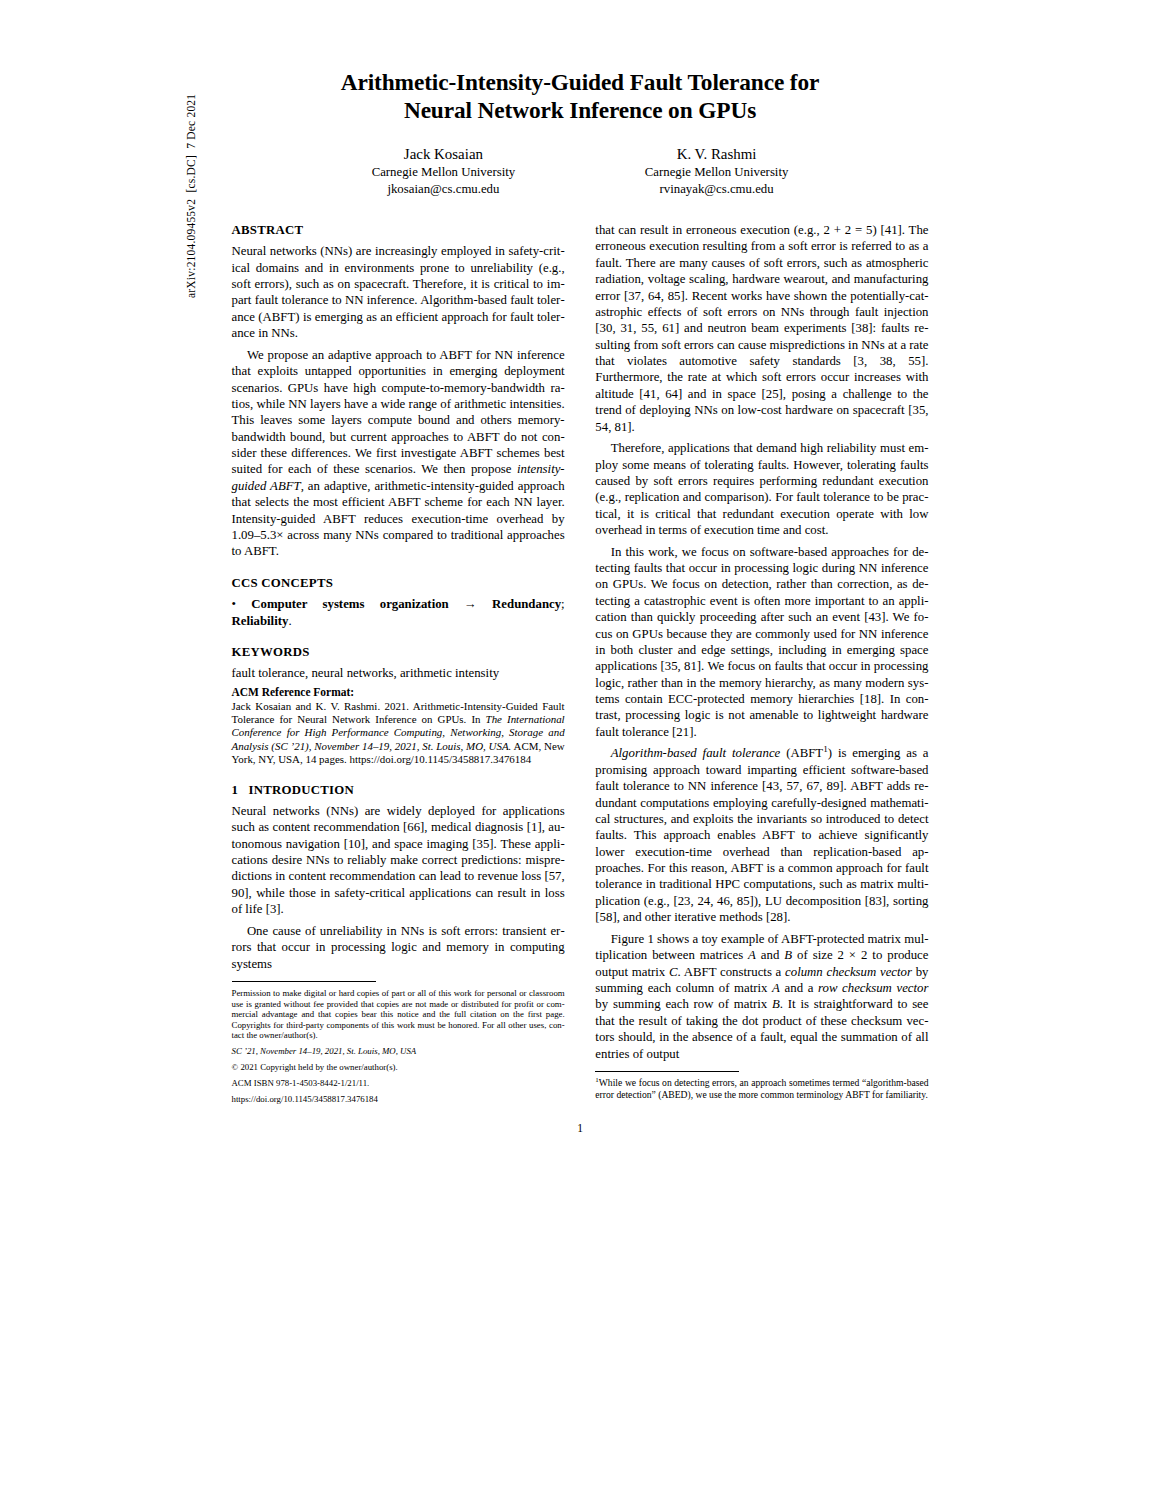arXiv:2104.09455v2 [cs.DC] 7 Dec 2021
Arithmetic-Intensity-Guided Fault Tolerance for
Neural Network Inference on GPUs
Jack Kosaian
Carnegie Mellon University
jkosaian@cs.cmu.edu
K. V. Rashmi
Carnegie Mellon University
rvinayak@cs.cmu.edu
ABSTRACT
Neural networks (NNs) are increasingly employed in safety-critical domains and in environments prone to unreliability (e.g., soft errors), such as on spacecraft. Therefore, it is critical to impart fault tolerance to NN inference. Algorithm-based fault tolerance (ABFT) is emerging as an efficient approach for fault tolerance in NNs.
We propose an adaptive approach to ABFT for NN inference that exploits untapped opportunities in emerging deployment scenarios. GPUs have high compute-to-memory-bandwidth ratios, while NN layers have a wide range of arithmetic intensities. This leaves some layers compute bound and others memory-bandwidth bound, but current approaches to ABFT do not consider these differences. We first investigate ABFT schemes best suited for each of these scenarios. We then propose intensity-guided ABFT, an adaptive, arithmetic-intensity-guided approach that selects the most efficient ABFT scheme for each NN layer. Intensity-guided ABFT reduces execution-time overhead by 1.09–5.3× across many NNs compared to traditional approaches to ABFT.
CCS CONCEPTS
• Computer systems organization → Redundancy; Reliability.
KEYWORDS
fault tolerance, neural networks, arithmetic intensity
ACM Reference Format:
Jack Kosaian and K. V. Rashmi. 2021. Arithmetic-Intensity-Guided Fault Tolerance for Neural Network Inference on GPUs. In The International Conference for High Performance Computing, Networking, Storage and Analysis (SC ’21), November 14–19, 2021, St. Louis, MO, USA. ACM, New York, NY, USA, 14 pages. https://doi.org/10.1145/3458817.3476184
1 INTRODUCTION
Neural networks (NNs) are widely deployed for applications such as content recommendation [66], medical diagnosis [1], autonomous navigation [10], and space imaging [35]. These applications desire NNs to reliably make correct predictions: mispredictions in content recommendation can lead to revenue loss [57, 90], while those in safety-critical applications can result in loss of life [3].
One cause of unreliability in NNs is soft errors: transient errors that occur in processing logic and memory in computing systems
Permission to make digital or hard copies of part or all of this work for personal or classroom use is granted without fee provided that copies are not made or distributed for profit or commercial advantage and that copies bear this notice and the full citation on the first page. Copyrights for third-party components of this work must be honored. For all other uses, contact the owner/author(s).
SC ’21, November 14–19, 2021, St. Louis, MO, USA
© 2021 Copyright held by the owner/author(s).
ACM ISBN 978-1-4503-8442-1/21/11.
https://doi.org/10.1145/3458817.3476184
that can result in erroneous execution (e.g., 2 + 2 = 5) [41]. The erroneous execution resulting from a soft error is referred to as a fault. There are many causes of soft errors, such as atmospheric radiation, voltage scaling, hardware wearout, and manufacturing error [37, 64, 85]. Recent works have shown the potentially-catastrophic effects of soft errors on NNs through fault injection [30, 31, 55, 61] and neutron beam experiments [38]: faults resulting from soft errors can cause mispredictions in NNs at a rate that violates automotive safety standards [3, 38, 55]. Furthermore, the rate at which soft errors occur increases with altitude [41, 64] and in space [25], posing a challenge to the trend of deploying NNs on low-cost hardware on spacecraft [35, 54, 81].
Therefore, applications that demand high reliability must employ some means of tolerating faults. However, tolerating faults caused by soft errors requires performing redundant execution (e.g., replication and comparison). For fault tolerance to be practical, it is critical that redundant execution operate with low overhead in terms of execution time and cost.
In this work, we focus on software-based approaches for detecting faults that occur in processing logic during NN inference on GPUs. We focus on detection, rather than correction, as detecting a catastrophic event is often more important to an application than quickly proceeding after such an event [43]. We focus on GPUs because they are commonly used for NN inference in both cluster and edge settings, including in emerging space applications [35, 81]. We focus on faults that occur in processing logic, rather than in the memory hierarchy, as many modern systems contain ECC-protected memory hierarchies [18]. In contrast, processing logic is not amenable to lightweight hardware fault tolerance [21].
Algorithm-based fault tolerance (ABFT1) is emerging as a promising approach toward imparting efficient software-based fault tolerance to NN inference [43, 57, 67, 89]. ABFT adds redundant computations employing carefully-designed mathematical structures, and exploits the invariants so introduced to detect faults. This approach enables ABFT to achieve significantly lower execution-time overhead than replication-based approaches. For this reason, ABFT is a common approach for fault tolerance in traditional HPC computations, such as matrix multiplication (e.g., [23, 24, 46, 85]), LU decomposition [83], sorting [58], and other iterative methods [28].
Figure 1 shows a toy example of ABFT-protected matrix multiplication between matrices A and B of size 2 × 2 to produce output matrix C. ABFT constructs a column checksum vector by summing each column of matrix A and a row checksum vector by summing each row of matrix B. It is straightforward to see that the result of taking the dot product of these checksum vectors should, in the absence of a fault, equal the summation of all entries of output
1While we focus on detecting errors, an approach sometimes termed “algorithm-based error detection” (ABED), we use the more common terminology ABFT for familiarity.
1